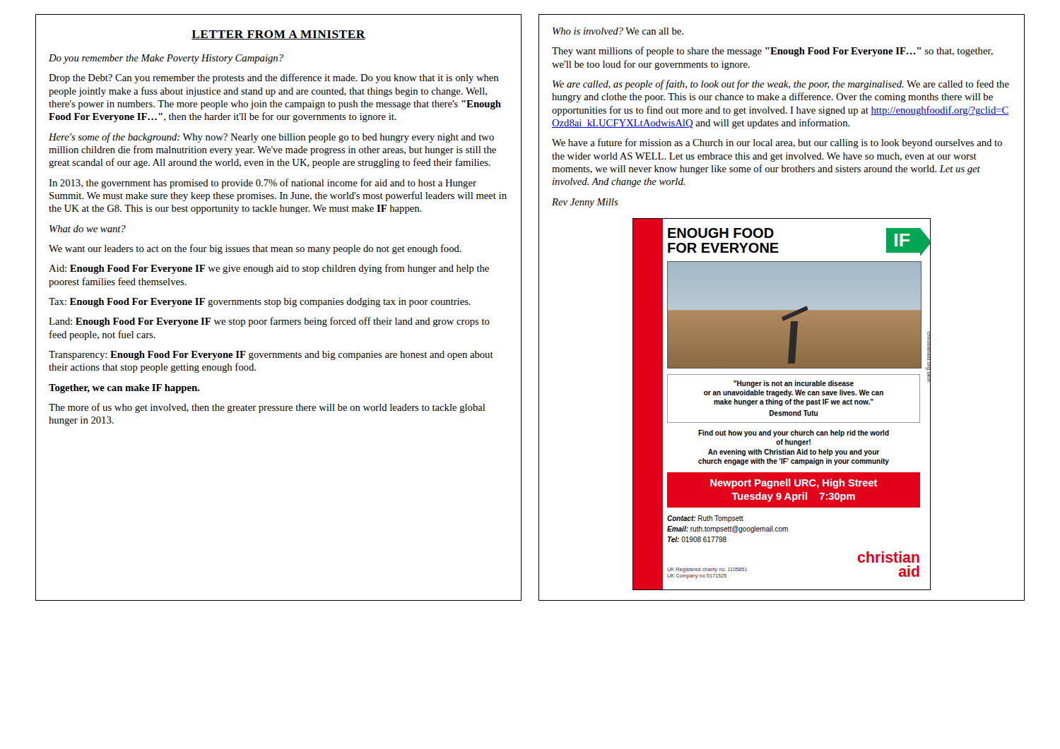LETTER FROM A MINISTER
Do you remember the Make Poverty History Campaign?
Drop the Debt? Can you remember the protests and the difference it made. Do you know that it is only when people jointly make a fuss about injustice and stand up and are counted, that things begin to change. Well, there's power in numbers. The more people who join the campaign to push the message that there's "Enough Food For Everyone IF…", then the harder it'll be for our governments to ignore it.
Here's some of the background: Why now? Nearly one billion people go to bed hungry every night and two million children die from malnutrition every year. We've made progress in other areas, but hunger is still the great scandal of our age. All around the world, even in the UK, people are struggling to feed their families.
In 2013, the government has promised to provide 0.7% of national income for aid and to host a Hunger Summit. We must make sure they keep these promises. In June, the world's most powerful leaders will meet in the UK at the G8. This is our best opportunity to tackle hunger. We must make IF happen.
What do we want?
We want our leaders to act on the four big issues that mean so many people do not get enough food.
Aid: Enough Food For Everyone IF we give enough aid to stop children dying from hunger and help the poorest families feed themselves.
Tax: Enough Food For Everyone IF governments stop big companies dodging tax in poor countries.
Land: Enough Food For Everyone IF we stop poor farmers being forced off their land and grow crops to feed people, not fuel cars.
Transparency: Enough Food For Everyone IF governments and big companies are honest and open about their actions that stop people getting enough food.
Together, we can make IF happen.
The more of us who get involved, then the greater pressure there will be on world leaders to tackle global hunger in 2013.
Who is involved? We can all be.
They want millions of people to share the message "Enough Food For Everyone IF…" so that, together, we'll be too loud for our governments to ignore.
We are called, as people of faith, to look out for the weak, the poor, the marginalised. We are called to feed the hungry and clothe the poor. This is our chance to make a difference. Over the coming months there will be opportunities for us to find out more and to get involved. I have signed up at http://enoughfoodif.org/?gclid=COzd8ai_kLUCFYXLtAodwisAlQ and will get updates and information.
We have a future for mission as a Church in our local area, but our calling is to look beyond ourselves and to the wider world AS WELL. Let us embrace this and get involved. We have so much, even at our worst moments, we will never know hunger like some of our brothers and sisters around the world. Let us get involved. And change the world.
Rev Jenny Mills
ENOUGH FOOD
FOR EVERYONE
IF
"Hunger is not an incurable disease
or an unavoidable tragedy. We can save lives. We can
make hunger a thing of the past IF we act now." Desmond Tutu
Find out how you and your church can help rid the world
of hunger!
An evening with Christian Aid to help you and your
church engage with the 'IF' campaign in your community
Newport Pagnell URC, High Street
Tuesday 9 April 7:30pm
Contact: Ruth Tompsett
Email: ruth.tompsett@googlemail.com
Tel: 01908 617798
UK Registered charity no. 1105851
UK Company no 5171525
christian
aid
christianaid.org.uk/if